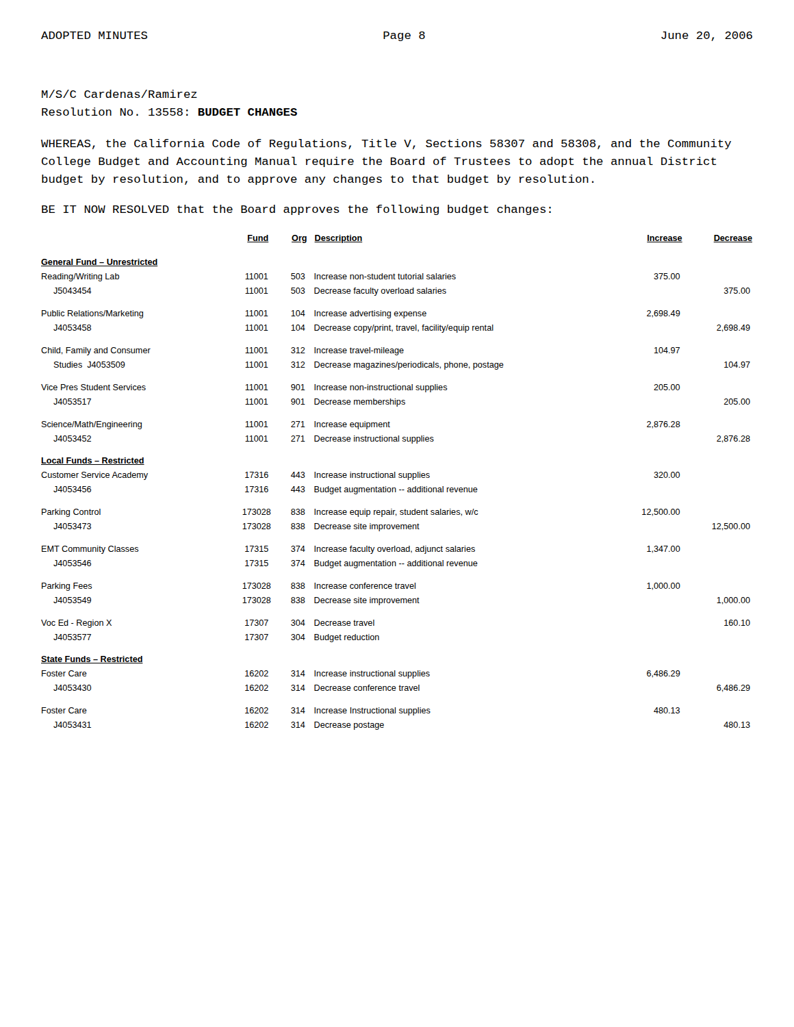ADOPTED MINUTES Page 8 June 20, 2006
M/S/C Cardenas/Ramirez
Resolution No. 13558: BUDGET CHANGES
WHEREAS, the California Code of Regulations, Title V, Sections 58307 and 58308, and the Community College Budget and Accounting Manual require the Board of Trustees to adopt the annual District budget by resolution, and to approve any changes to that budget by resolution.
BE IT NOW RESOLVED that the Board approves the following budget changes:
| | Fund | Org | Description | Increase | Decrease |
| --- | --- | --- | --- | --- | --- |
| General Fund – Unrestricted |
| Reading/Writing Lab | 11001 | 503 | Increase non-student tutorial salaries | 375.00 | |
| J5043454 | 11001 | 503 | Decrease faculty overload salaries | | 375.00 |
| Public Relations/Marketing | 11001 | 104 | Increase advertising expense | 2,698.49 | |
| J4053458 | 11001 | 104 | Decrease copy/print, travel, facility/equip rental | | 2,698.49 |
| Child, Family and Consumer | 11001 | 312 | Increase travel-mileage | 104.97 | |
| Studies J4053509 | 11001 | 312 | Decrease magazines/periodicals, phone, postage | | 104.97 |
| Vice Pres Student Services | 11001 | 901 | Increase non-instructional supplies | 205.00 | |
| J4053517 | 11001 | 901 | Decrease memberships | | 205.00 |
| Science/Math/Engineering | 11001 | 271 | Increase equipment | 2,876.28 | |
| J4053452 | 11001 | 271 | Decrease instructional supplies | | 2,876.28 |
| Local Funds – Restricted |
| Customer Service Academy | 17316 | 443 | Increase instructional supplies | 320.00 | |
| J4053456 | 17316 | 443 | Budget augmentation -- additional revenue | | |
| Parking Control | 173028 | 838 | Increase equip repair, student salaries, w/c | 12,500.00 | |
| J4053473 | 173028 | 838 | Decrease site improvement | | 12,500.00 |
| EMT Community Classes | 17315 | 374 | Increase faculty overload, adjunct salaries | 1,347.00 | |
| J4053546 | 17315 | 374 | Budget augmentation -- additional revenue | | |
| Parking Fees | 173028 | 838 | Increase conference travel | 1,000.00 | |
| J4053549 | 173028 | 838 | Decrease site improvement | | 1,000.00 |
| Voc Ed - Region X | 17307 | 304 | Decrease travel | | 160.10 |
| J4053577 | 17307 | 304 | Budget reduction | | |
| State Funds – Restricted |
| Foster Care | 16202 | 314 | Increase instructional supplies | 6,486.29 | |
| J4053430 | 16202 | 314 | Decrease conference travel | | 6,486.29 |
| Foster Care | 16202 | 314 | Increase Instructional supplies | 480.13 | |
| J4053431 | 16202 | 314 | Decrease postage | | 480.13 |